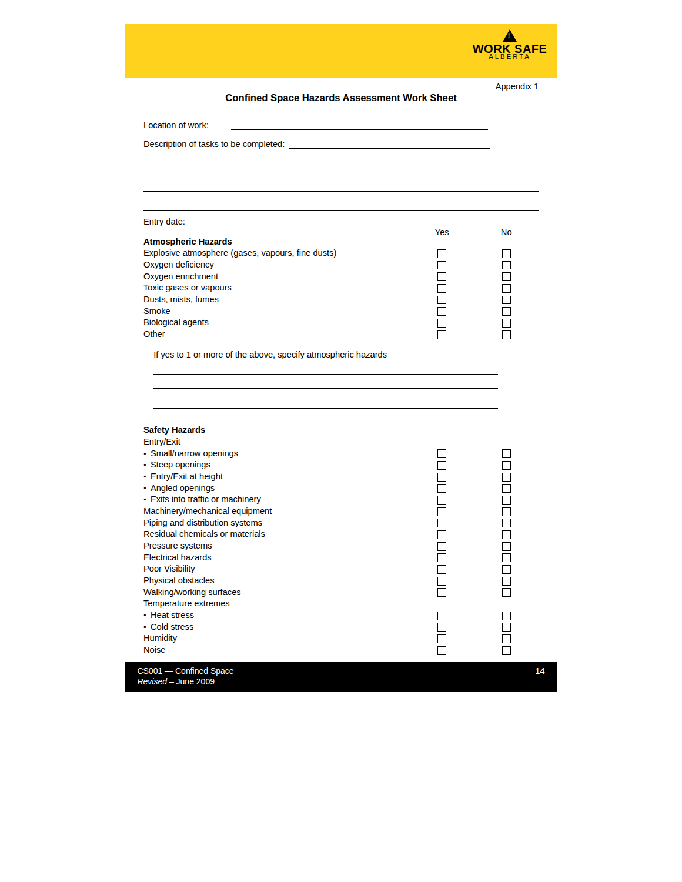WORK SAFE
ALBERTA
Appendix 1
Confined Space Hazards Assessment Work Sheet
Location of work:
Description of tasks to be completed:
Entry date:
| | Yes | No |
| Atmospheric Hazards | | |
| Explosive atmosphere (gases, vapours, fine dusts) | | |
| Oxygen deficiency | | |
| Oxygen enrichment | | |
| Toxic gases or vapours | | |
| Dusts, mists, fumes | | |
| Smoke | | |
| Biological agents | | |
| Other | | |
If yes to 1 or more of the above, specify atmospheric hazards
| Safety Hazards | | |
| Entry/Exit | | |
| Small/narrow openings | | |
| Steep openings | | |
| Entry/Exit at height | | |
| Angled openings | | |
| Exits into traffic or machinery | | |
| Machinery/mechanical equipment | | |
| Piping and distribution systems | | |
| Residual chemicals or materials | | |
| Pressure systems | | |
| Electrical hazards | | |
| Poor Visibility | | |
| Physical obstacles | | |
| Walking/working surfaces | | |
| Temperature extremes | | |
| Heat stress | | |
| Cold stress | | |
| Humidity | | |
| Noise | | |
CS001 — Confined Space
Revised – June 2009
14